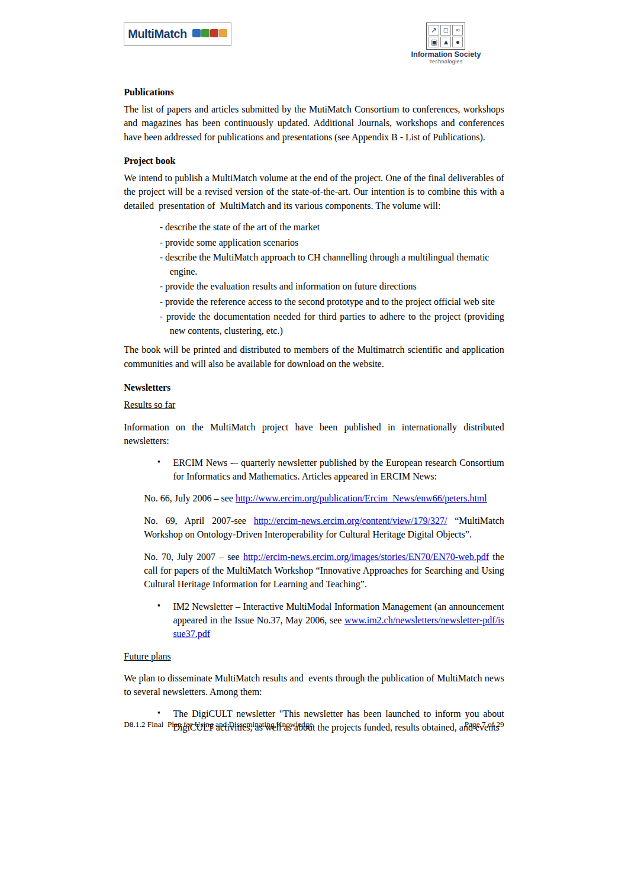Multi Match
↗
□
≈
▣
▲
●
Information SocietyTechnologies
Publications
The list of papers and articles submitted by the MutiMatch Consortium to conferences, workshops and magazines has been continuously updated. Additional Journals, workshops and conferences have been addressed for publications and presentations (see Appendix B - List of Publications).
Project book
We intend to publish a MultiMatch volume at the end of the project. One of the final deliverables of the project will be a revised version of the state-of-the-art. Our intention is to combine this with a detailed presentation of MultiMatch and its various components. The volume will:
- describe the state of the art of the market
- provide some application scenarios
- describe the MultiMatch approach to CH channelling through a multilingual thematic engine.
- provide the evaluation results and information on future directions
- provide the reference access to the second prototype and to the project official web site
- provide the documentation needed for third parties to adhere to the project (providing new contents, clustering, etc.)
The book will be printed and distributed to members of the Multimatrch scientific and application communities and will also be available for download on the website.
Newsletters
Results so far
Information on the MultiMatch project have been published in internationally distributed newsletters:
ERCIM News -– quarterly newsletter published by the European research Consortium for Informatics and Mathematics. Articles appeared in ERCIM News:
No. 66, July 2006 – see http://www.ercim.org/publication/Ercim_News/enw66/peters.html
No. 69, April 2007-see http://ercim-news.ercim.org/content/view/179/327/ “MultiMatch Workshop on Ontology-Driven Interoperability for Cultural Heritage Digital Objects”.
No. 70, July 2007 – see http://ercim-news.ercim.org/images/stories/EN70/EN70-web.pdf the call for papers of the MultiMatch Workshop “Innovative Approaches for Searching and Using Cultural Heritage Information for Learning and Teaching”.
IM2 Newsletter – Interactive MultiModal Information Management (an announcement appeared in the Issue No.37, May 2006, see www.im2.ch/newsletters/newsletter-pdf/issue37.pdf
Future plans
We plan to disseminate MultiMatch results and events through the publication of MultiMatch news to several newsletters. Among them:
The DigiCULT newsletter "This newsletter has been launched to inform you about DigiCULT activities, as well as about the projects funded, results obtained, and events
D8.1.2 Final Plan for Using and Disseminating Knowledge Page 7 of 29